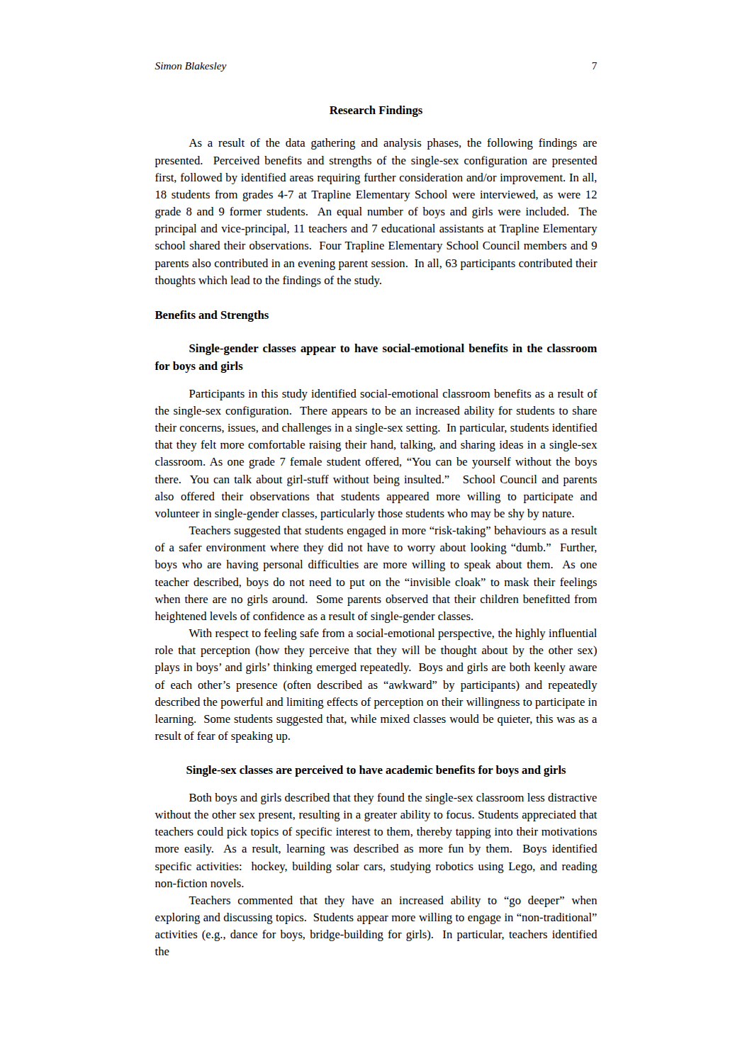Simon Blakesley 7
Research Findings
As a result of the data gathering and analysis phases, the following findings are presented. Perceived benefits and strengths of the single-sex configuration are presented first, followed by identified areas requiring further consideration and/or improvement. In all, 18 students from grades 4-7 at Trapline Elementary School were interviewed, as were 12 grade 8 and 9 former students. An equal number of boys and girls were included. The principal and vice-principal, 11 teachers and 7 educational assistants at Trapline Elementary school shared their observations. Four Trapline Elementary School Council members and 9 parents also contributed in an evening parent session. In all, 63 participants contributed their thoughts which lead to the findings of the study.
Benefits and Strengths
Single-gender classes appear to have social-emotional benefits in the classroom for boys and girls
Participants in this study identified social-emotional classroom benefits as a result of the single-sex configuration. There appears to be an increased ability for students to share their concerns, issues, and challenges in a single-sex setting. In particular, students identified that they felt more comfortable raising their hand, talking, and sharing ideas in a single-sex classroom. As one grade 7 female student offered, “You can be yourself without the boys there. You can talk about girl-stuff without being insulted.” School Council and parents also offered their observations that students appeared more willing to participate and volunteer in single-gender classes, particularly those students who may be shy by nature.
Teachers suggested that students engaged in more “risk-taking” behaviours as a result of a safer environment where they did not have to worry about looking “dumb.” Further, boys who are having personal difficulties are more willing to speak about them. As one teacher described, boys do not need to put on the “invisible cloak” to mask their feelings when there are no girls around. Some parents observed that their children benefitted from heightened levels of confidence as a result of single-gender classes.
With respect to feeling safe from a social-emotional perspective, the highly influential role that perception (how they perceive that they will be thought about by the other sex) plays in boys’ and girls’ thinking emerged repeatedly. Boys and girls are both keenly aware of each other’s presence (often described as “awkward” by participants) and repeatedly described the powerful and limiting effects of perception on their willingness to participate in learning. Some students suggested that, while mixed classes would be quieter, this was as a result of fear of speaking up.
Single-sex classes are perceived to have academic benefits for boys and girls
Both boys and girls described that they found the single-sex classroom less distractive without the other sex present, resulting in a greater ability to focus. Students appreciated that teachers could pick topics of specific interest to them, thereby tapping into their motivations more easily. As a result, learning was described as more fun by them. Boys identified specific activities: hockey, building solar cars, studying robotics using Lego, and reading non-fiction novels.
Teachers commented that they have an increased ability to “go deeper” when exploring and discussing topics. Students appear more willing to engage in “non-traditional” activities (e.g., dance for boys, bridge-building for girls). In particular, teachers identified the